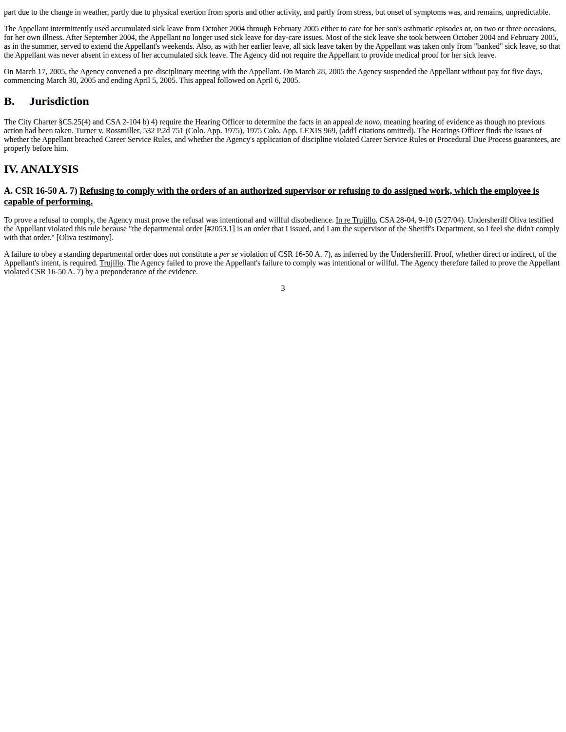part due to the change in weather, partly due to physical exertion from sports and other activity, and partly from stress, but onset of symptoms was, and remains, unpredictable.
The Appellant intermittently used accumulated sick leave from October 2004 through February 2005 either to care for her son's asthmatic episodes or, on two or three occasions, for her own illness. After September 2004, the Appellant no longer used sick leave for day-care issues. Most of the sick leave she took between October 2004 and February 2005, as in the summer, served to extend the Appellant's weekends. Also, as with her earlier leave, all sick leave taken by the Appellant was taken only from "banked" sick leave, so that the Appellant was never absent in excess of her accumulated sick leave. The Agency did not require the Appellant to provide medical proof for her sick leave.
On March 17, 2005, the Agency convened a pre-disciplinary meeting with the Appellant. On March 28, 2005 the Agency suspended the Appellant without pay for five days, commencing March 30, 2005 and ending April 5, 2005. This appeal followed on April 6, 2005.
B. Jurisdiction
The City Charter §C5.25(4) and CSA 2-104 b) 4) require the Hearing Officer to determine the facts in an appeal de novo, meaning hearing of evidence as though no previous action had been taken. Turner v. Rossmiller, 532 P.2d 751 (Colo. App. 1975), 1975 Colo. App. LEXIS 969, (add'l citations omitted). The Hearings Officer finds the issues of whether the Appellant breached Career Service Rules, and whether the Agency's application of discipline violated Career Service Rules or Procedural Due Process guarantees, are properly before him.
IV. ANALYSIS
A. CSR 16-50 A. 7) Refusing to comply with the orders of an authorized supervisor or refusing to do assigned work, which the employee is capable of performing.
To prove a refusal to comply, the Agency must prove the refusal was intentional and willful disobedience. In re Trujillo, CSA 28-04, 9-10 (5/27/04). Undersheriff Oliva testified the Appellant violated this rule because "the departmental order [#2053.1] is an order that I issued, and I am the supervisor of the Sheriff's Department, so I feel she didn't comply with that order." [Oliva testimony].
A failure to obey a standing departmental order does not constitute a per se violation of CSR 16-50 A. 7), as inferred by the Undersheriff. Proof, whether direct or indirect, of the Appellant's intent, is required. Trujillo. The Agency failed to prove the Appellant's failure to comply was intentional or willful. The Agency therefore failed to prove the Appellant violated CSR 16-50 A. 7) by a preponderance of the evidence.
3